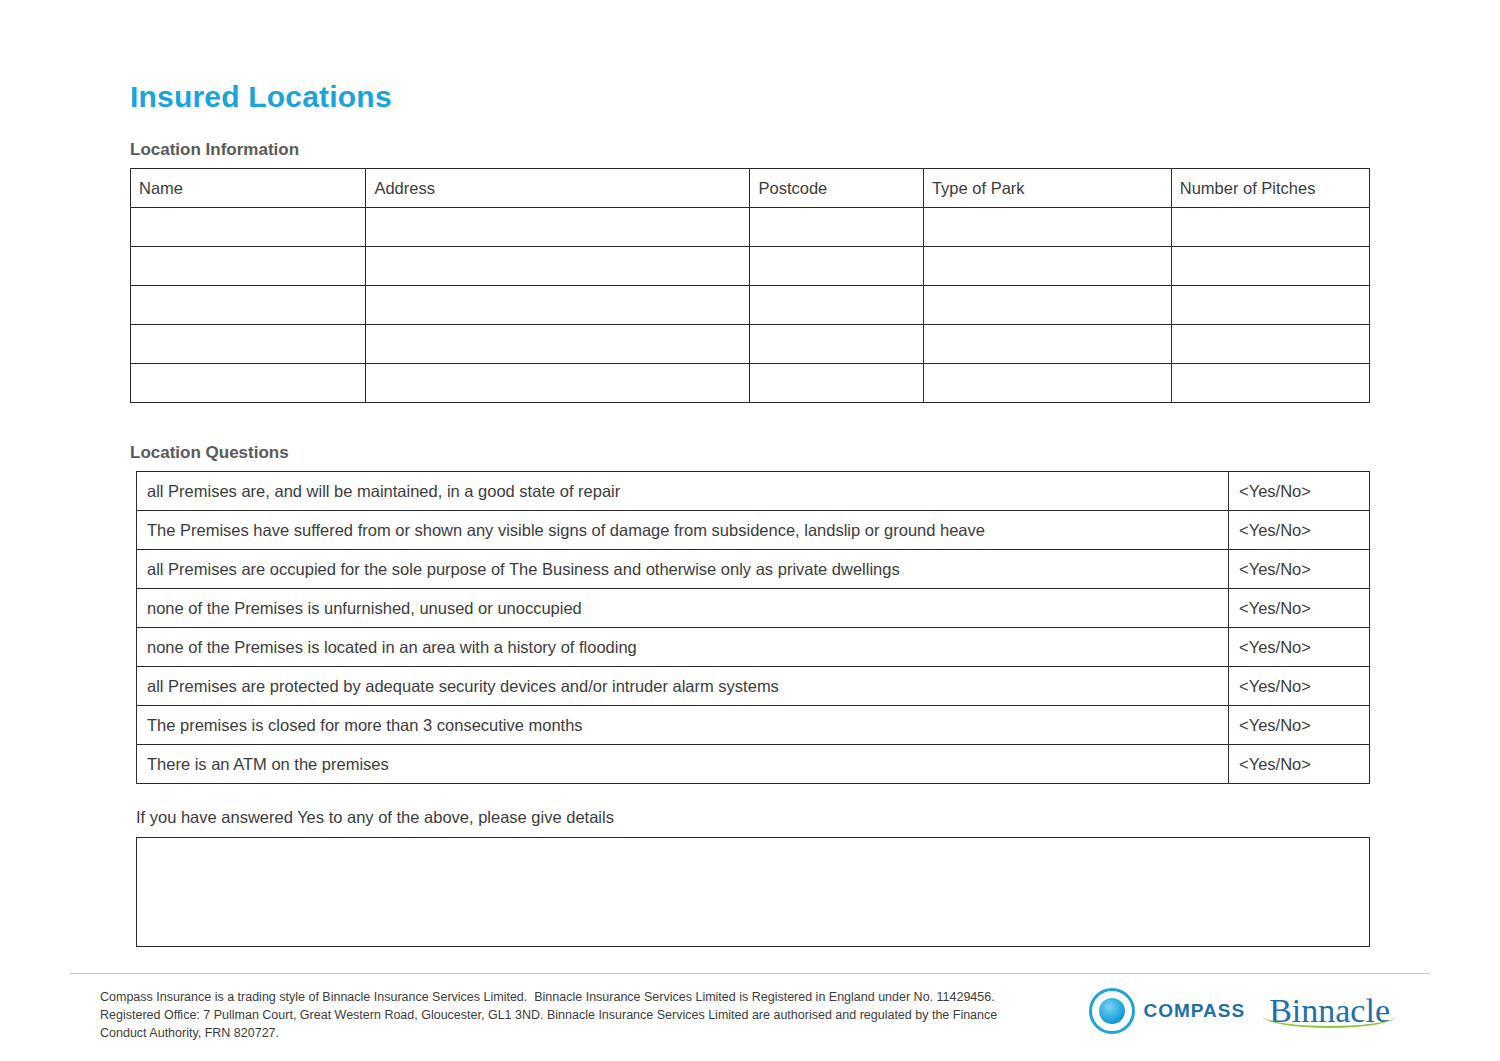Insured Locations
Location Information
| Name | Address | Postcode | Type of Park | Number of Pitches |
| --- | --- | --- | --- | --- |
Location Questions
| all Premises are, and will be maintained, in a good state of repair | <Yes/No> |
| The Premises have suffered from or shown any visible signs of damage from subsidence, landslip or ground heave | <Yes/No> |
| all Premises are occupied for the sole purpose of The Business and otherwise only as private dwellings | <Yes/No> |
| none of the Premises is unfurnished, unused or unoccupied | <Yes/No> |
| none of the Premises is located in an area with a history of flooding | <Yes/No> |
| all Premises are protected by adequate security devices and/or intruder alarm systems | <Yes/No> |
| The premises is closed for more than 3 consecutive months | <Yes/No> |
| There is an ATM on the premises | <Yes/No> |
If you have answered Yes to any of the above, please give details
Compass Insurance is a trading style of Binnacle Insurance Services Limited. Binnacle Insurance Services Limited is Registered in England under No. 11429456. Registered Office: 7 Pullman Court, Great Western Road, Gloucester, GL1 3ND. Binnacle Insurance Services Limited are authorised and regulated by the Finance Conduct Authority, FRN 820727.
COMPASS
Binnacle